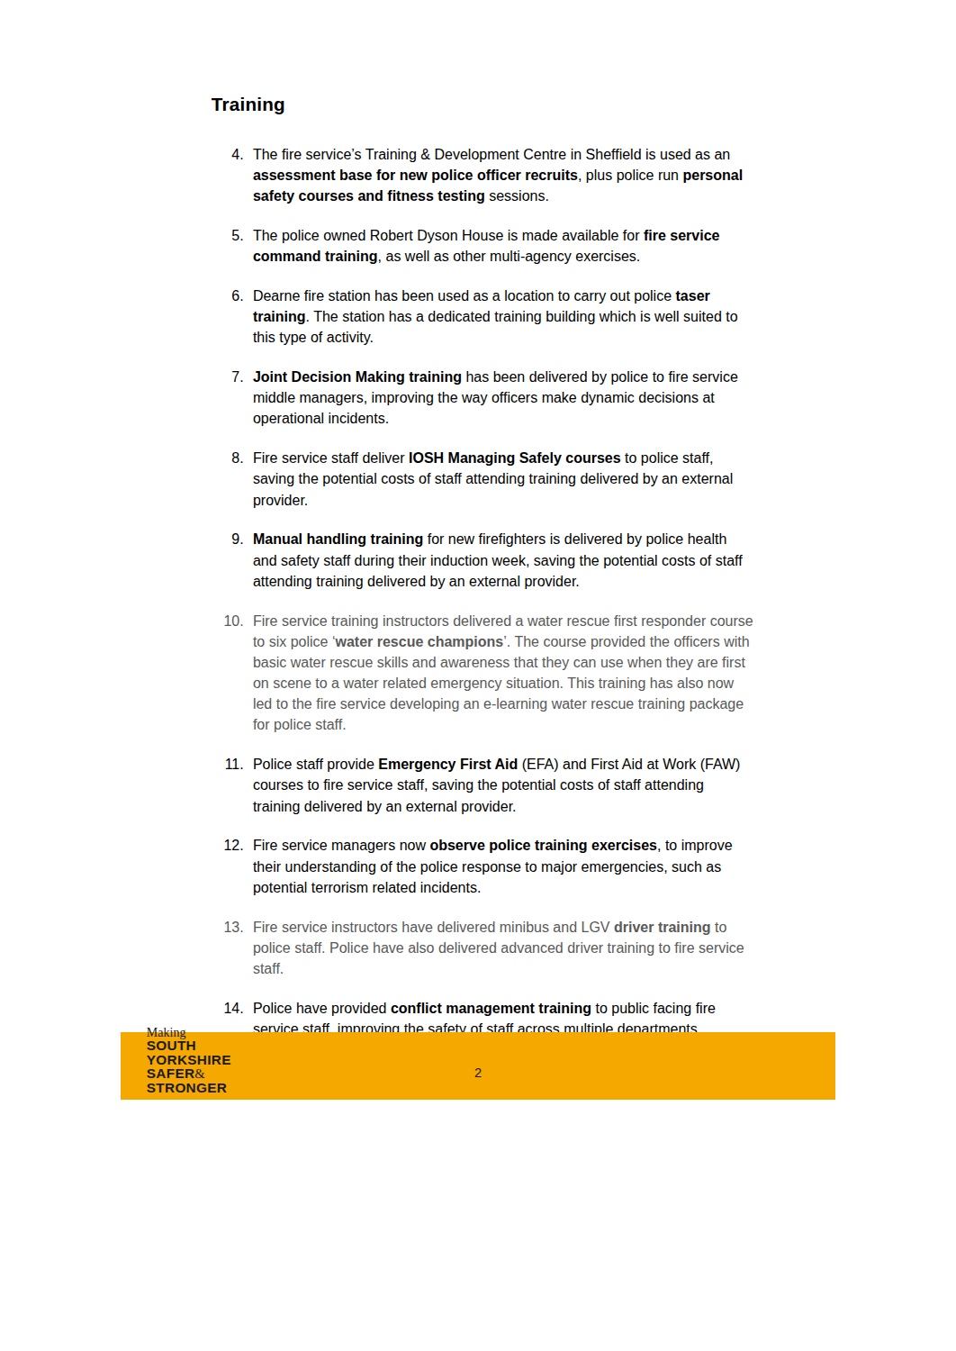Training
The fire service’s Training & Development Centre in Sheffield is used as an assessment base for new police officer recruits, plus police run personal safety courses and fitness testing sessions.
The police owned Robert Dyson House is made available for fire service command training, as well as other multi-agency exercises.
Dearne fire station has been used as a location to carry out police taser training. The station has a dedicated training building which is well suited to this type of activity.
Joint Decision Making training has been delivered by police to fire service middle managers, improving the way officers make dynamic decisions at operational incidents.
Fire service staff deliver IOSH Managing Safely courses to police staff, saving the potential costs of staff attending training delivered by an external provider.
Manual handling training for new firefighters is delivered by police health and safety staff during their induction week, saving the potential costs of staff attending training delivered by an external provider.
Fire service training instructors delivered a water rescue first responder course to six police ‘water rescue champions’. The course provided the officers with basic water rescue skills and awareness that they can use when they are first on scene to a water related emergency situation. This training has also now led to the fire service developing an e-learning water rescue training package for police staff.
Police staff provide Emergency First Aid (EFA) and First Aid at Work (FAW) courses to fire service staff, saving the potential costs of staff attending training delivered by an external provider.
Fire service managers now observe police training exercises, to improve their understanding of the police response to major emergencies, such as potential terrorism related incidents.
Fire service instructors have delivered minibus and LGV driver training to police staff. Police have also delivered advanced driver training to fire service staff.
Police have provided conflict management training to public facing fire service staff, improving the safety of staff across multiple departments.
Rotherham fire station’s drill yard has been used as a venue for PCSO cycling proficiency training, reducing training costs.
Making SOUTH
YORKSHIRE
SAFER&
STRONGER
2